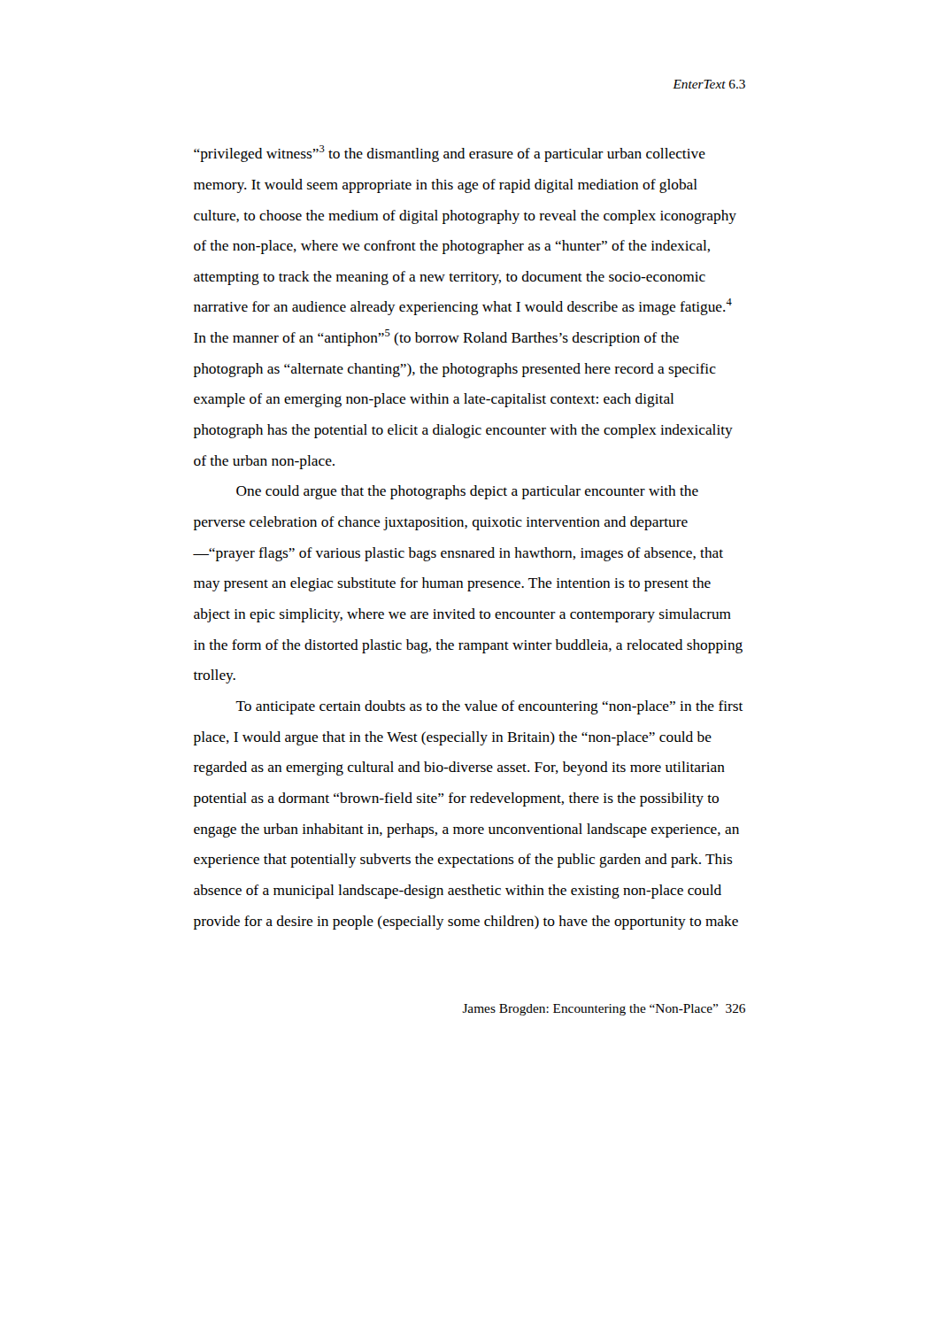EnterText 6.3
“privileged witness”3 to the dismantling and erasure of a particular urban collective memory. It would seem appropriate in this age of rapid digital mediation of global culture, to choose the medium of digital photography to reveal the complex iconography of the non-place, where we confront the photographer as a “hunter” of the indexical, attempting to track the meaning of a new territory, to document the socio-economic narrative for an audience already experiencing what I would describe as image fatigue.4 In the manner of an “antiphon”5 (to borrow Roland Barthes’s description of the photograph as “alternate chanting”), the photographs presented here record a specific example of an emerging non-place within a late-capitalist context: each digital photograph has the potential to elicit a dialogic encounter with the complex indexicality of the urban non-place.
One could argue that the photographs depict a particular encounter with the perverse celebration of chance juxtaposition, quixotic intervention and departure—“prayer flags” of various plastic bags ensnared in hawthorn, images of absence, that may present an elegiac substitute for human presence. The intention is to present the abject in epic simplicity, where we are invited to encounter a contemporary simulacrum in the form of the distorted plastic bag, the rampant winter buddleia, a relocated shopping trolley.
To anticipate certain doubts as to the value of encountering “non-place” in the first place, I would argue that in the West (especially in Britain) the “non-place” could be regarded as an emerging cultural and bio-diverse asset. For, beyond its more utilitarian potential as a dormant “brown-field site” for redevelopment, there is the possibility to engage the urban inhabitant in, perhaps, a more unconventional landscape experience, an experience that potentially subverts the expectations of the public garden and park. This absence of a municipal landscape-design aesthetic within the existing non-place could provide for a desire in people (especially some children) to have the opportunity to make
James Brogden: Encountering the “Non-Place” 326